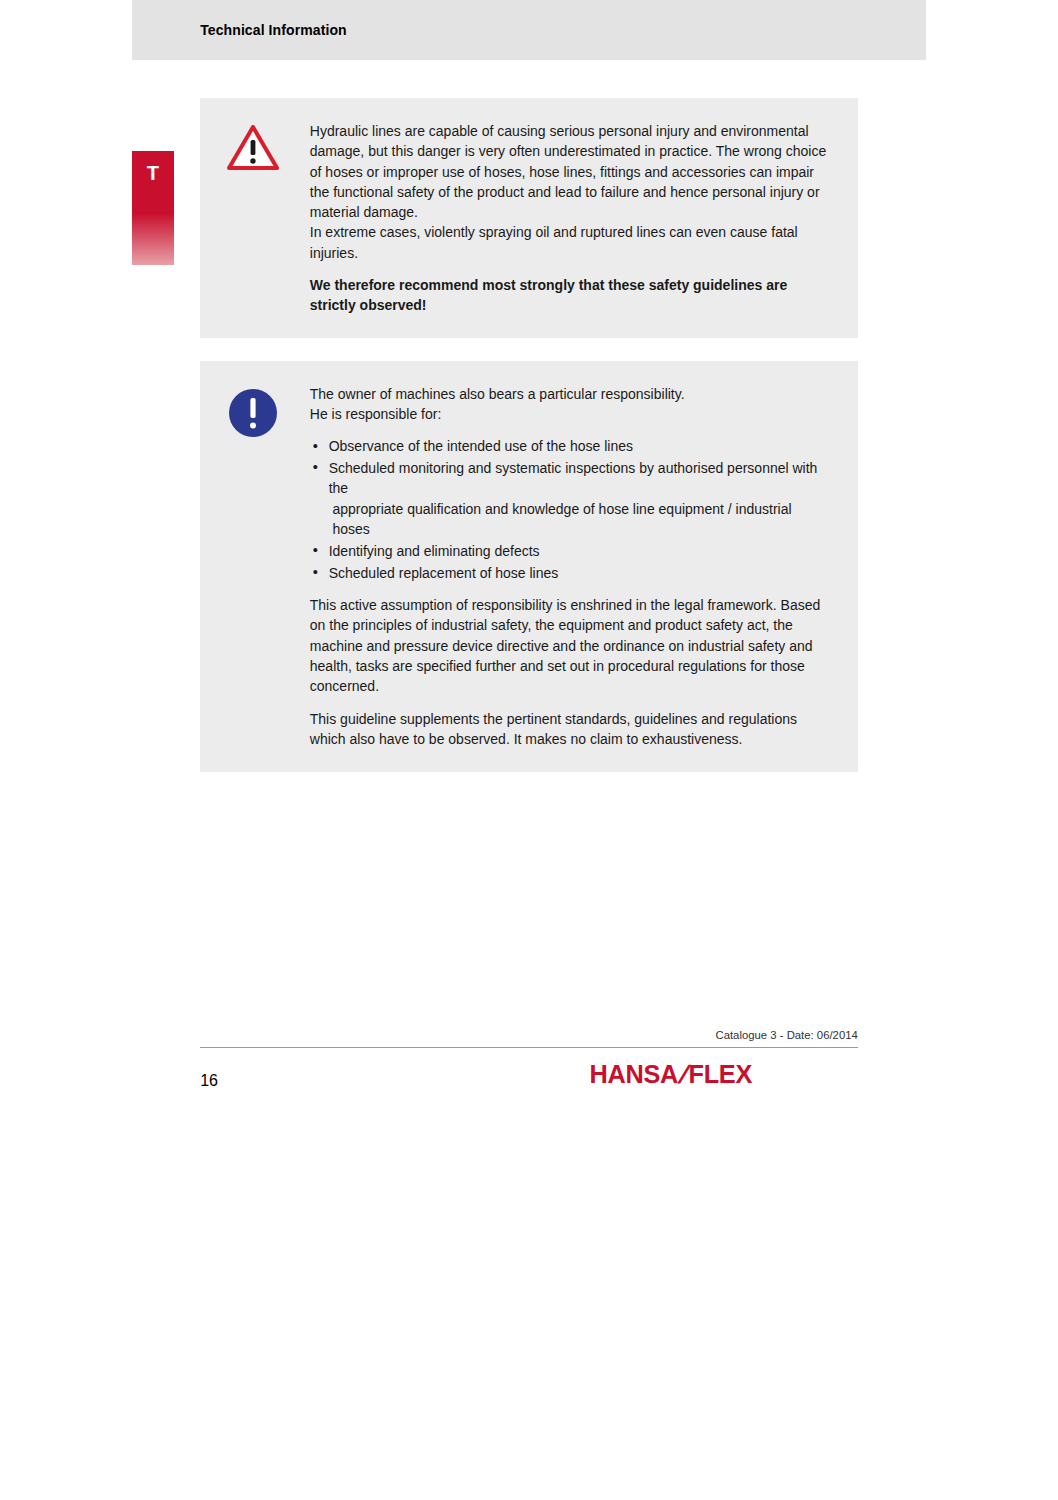Technical Information
T
Hydraulic lines are capable of causing serious personal injury and environmental damage, but this danger is very often underestimated in practice. The wrong choice of hoses or improper use of hoses, hose lines, fittings and accessories can impair the functional safety of the product and lead to failure and hence personal injury or material damage.
In extreme cases, violently spraying oil and ruptured lines can even cause fatal injuries.
We therefore recommend most strongly that these safety guidelines are strictly observed!
The owner of machines also bears a particular responsibility.
He is responsible for:
Observance of the intended use of the hose lines
Scheduled monitoring and systematic inspections by authorised personnel with theappropriate qualification and knowledge of hose line equipment / industrial hoses
Identifying and eliminating defects
Scheduled replacement of hose lines
This active assumption of responsibility is enshrined in the legal framework. Based on the principles of industrial safety, the equipment and product safety act, the machine and pressure device directive and the ordinance on industrial safety and health, tasks are specified further and set out in procedural regulations for those concerned.
This guideline supplements the pertinent standards, guidelines and regulations which also have to be observed. It makes no claim to exhaustiveness.
Catalogue 3 - Date: 06/2014
16
HANSA/FLEX